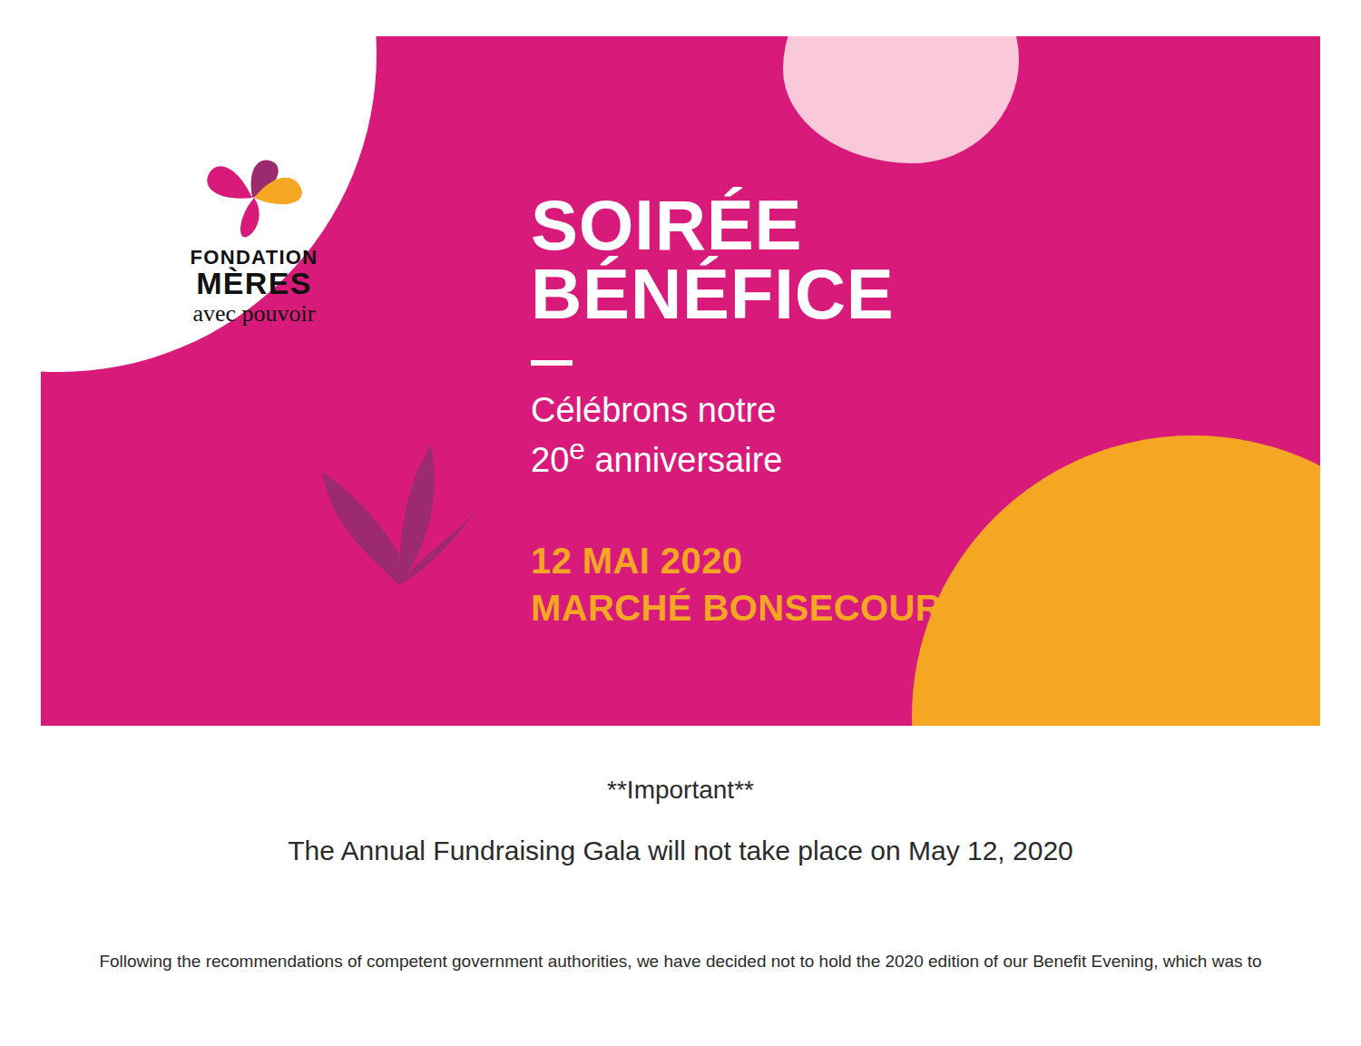Fondation
Mères
avec pouvoir
Soirée
Bénéfice
Célébrons notre
20e anniversaire
12 MAI 2020
MARCHÉ BONSECOURS
**Important**
The Annual Fundraising Gala will not take place on May 12, 2020
Following the recommendations of competent government authorities, we have decided not to hold the 2020 edition of our Benefit Evening, which was to